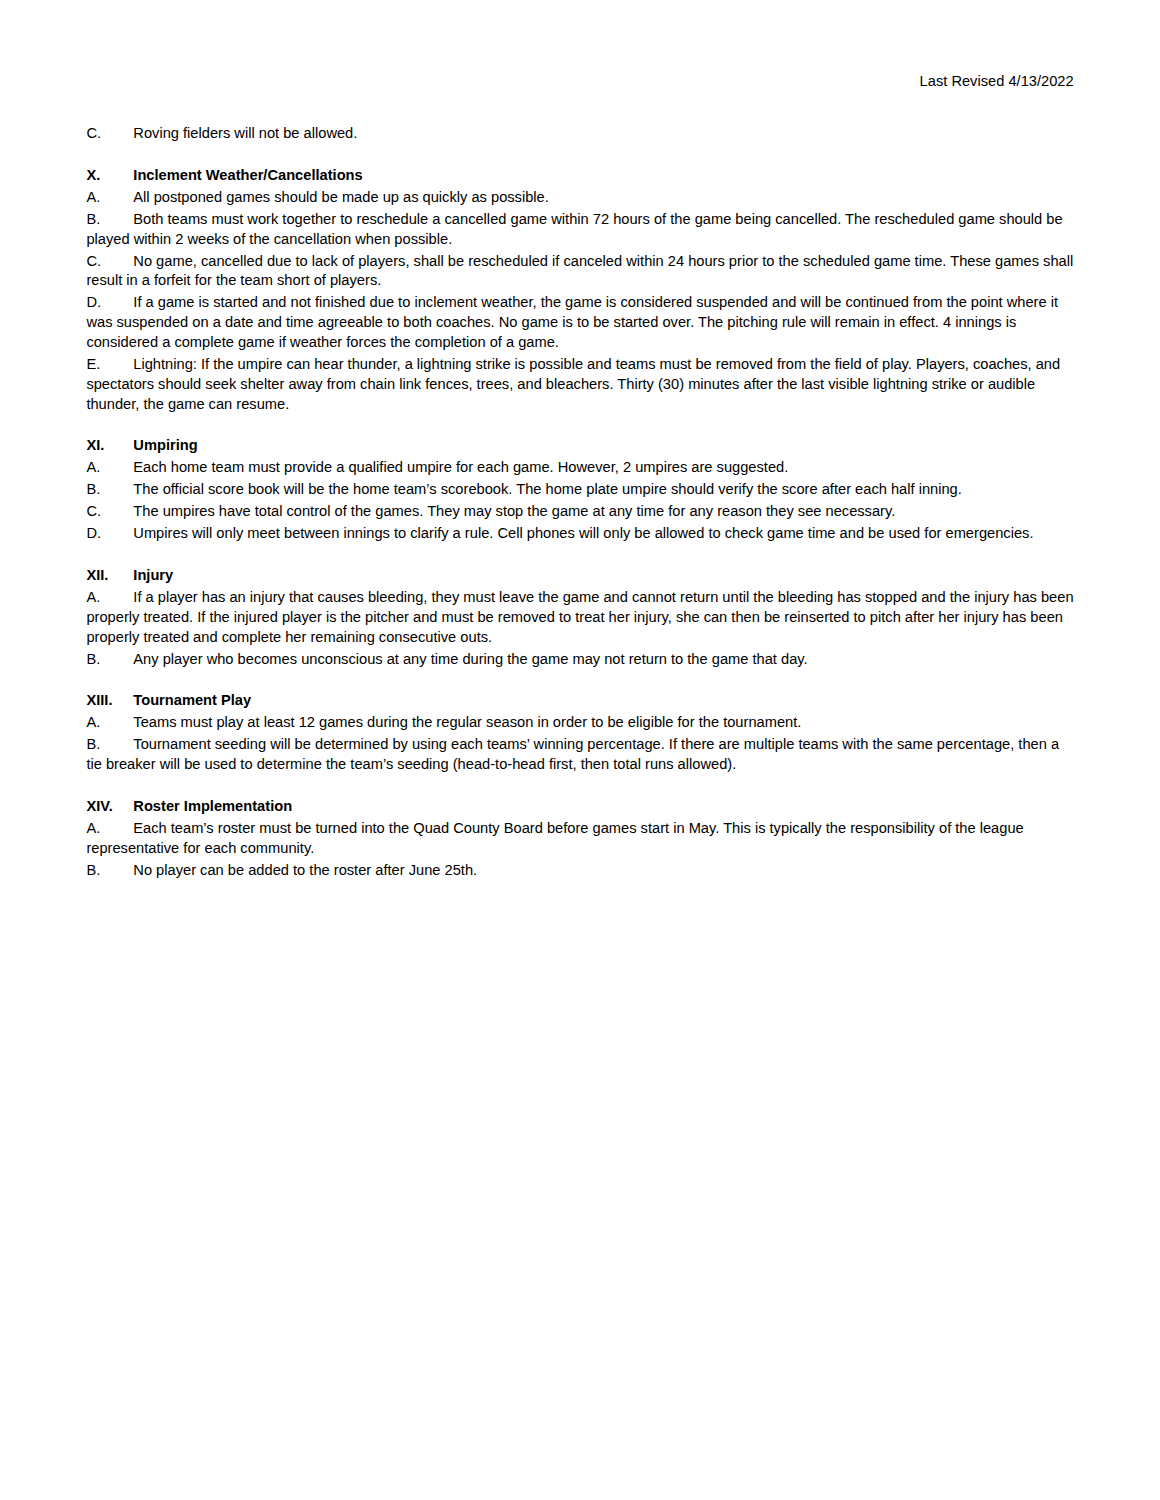Last Revised 4/13/2022
C. Roving fielders will not be allowed.
X. Inclement Weather/Cancellations
A. All postponed games should be made up as quickly as possible.
B. Both teams must work together to reschedule a cancelled game within 72 hours of the game being cancelled. The rescheduled game should be played within 2 weeks of the cancellation when possible.
C. No game, cancelled due to lack of players, shall be rescheduled if canceled within 24 hours prior to the scheduled game time. These games shall result in a forfeit for the team short of players.
D. If a game is started and not finished due to inclement weather, the game is considered suspended and will be continued from the point where it was suspended on a date and time agreeable to both coaches. No game is to be started over. The pitching rule will remain in effect. 4 innings is considered a complete game if weather forces the completion of a game.
E. Lightning: If the umpire can hear thunder, a lightning strike is possible and teams must be removed from the field of play. Players, coaches, and spectators should seek shelter away from chain link fences, trees, and bleachers. Thirty (30) minutes after the last visible lightning strike or audible thunder, the game can resume.
XI. Umpiring
A. Each home team must provide a qualified umpire for each game. However, 2 umpires are suggested.
B. The official score book will be the home team’s scorebook. The home plate umpire should verify the score after each half inning.
C. The umpires have total control of the games. They may stop the game at any time for any reason they see necessary.
D. Umpires will only meet between innings to clarify a rule. Cell phones will only be allowed to check game time and be used for emergencies.
XII. Injury
A. If a player has an injury that causes bleeding, they must leave the game and cannot return until the bleeding has stopped and the injury has been properly treated. If the injured player is the pitcher and must be removed to treat her injury, she can then be reinserted to pitch after her injury has been properly treated and complete her remaining consecutive outs.
B. Any player who becomes unconscious at any time during the game may not return to the game that day.
XIII. Tournament Play
A. Teams must play at least 12 games during the regular season in order to be eligible for the tournament.
B. Tournament seeding will be determined by using each teams’ winning percentage. If there are multiple teams with the same percentage, then a tie breaker will be used to determine the team’s seeding (head-to-head first, then total runs allowed).
XIV. Roster Implementation
A. Each team’s roster must be turned into the Quad County Board before games start in May. This is typically the responsibility of the league representative for each community.
B. No player can be added to the roster after June 25th.